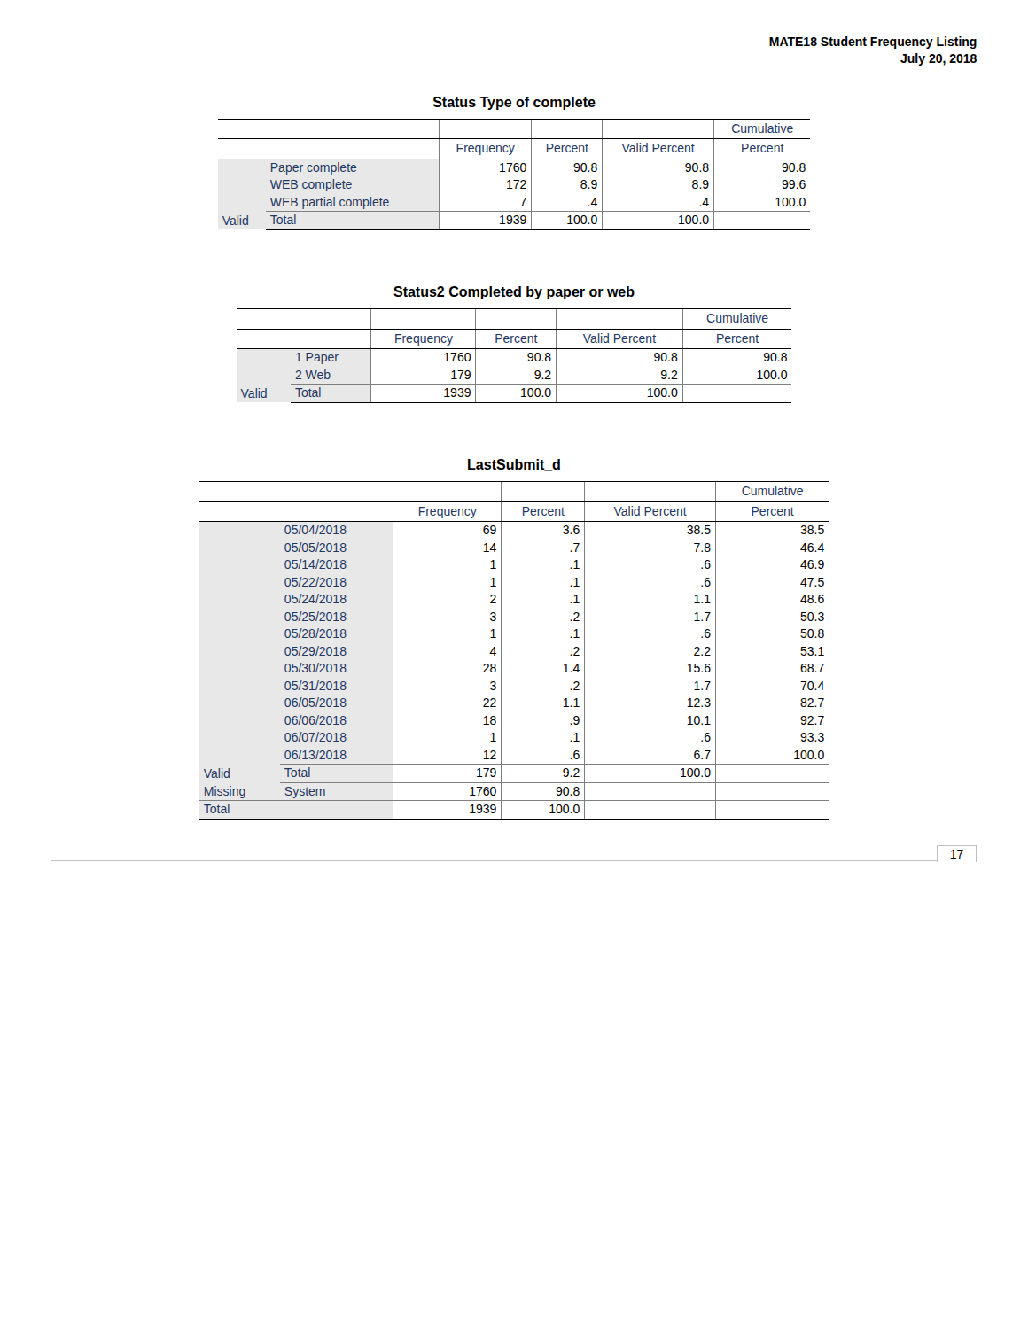MATE18 Student Frequency Listing
July 20, 2018
Status Type of complete
| | | | | Cumulative |
| --- | --- | --- | --- | --- |
| | Frequency | Percent | Valid Percent | Percent |
| Valid | Paper complete | 1760 | 90.8 | 90.8 | 90.8 |
| WEB complete | 172 | 8.9 | 8.9 | 99.6 |
| WEB partial complete | 7 | .4 | .4 | 100.0 |
| Total | 1939 | 100.0 | 100.0 | |
Status2 Completed by paper or web
| | | | | Cumulative |
| --- | --- | --- | --- | --- |
| | Frequency | Percent | Valid Percent | Percent |
| Valid | 1 Paper | 1760 | 90.8 | 90.8 | 90.8 |
| 2 Web | 179 | 9.2 | 9.2 | 100.0 |
| Total | 1939 | 100.0 | 100.0 | |
LastSubmit_d
| | | | | Cumulative |
| --- | --- | --- | --- | --- |
| | Frequency | Percent | Valid Percent | Percent |
| Valid | 05/04/2018 | 69 | 3.6 | 38.5 | 38.5 |
| 05/05/2018 | 14 | .7 | 7.8 | 46.4 |
| 05/14/2018 | 1 | .1 | .6 | 46.9 |
| 05/22/2018 | 1 | .1 | .6 | 47.5 |
| 05/24/2018 | 2 | .1 | 1.1 | 48.6 |
| 05/25/2018 | 3 | .2 | 1.7 | 50.3 |
| 05/28/2018 | 1 | .1 | .6 | 50.8 |
| 05/29/2018 | 4 | .2 | 2.2 | 53.1 |
| 05/30/2018 | 28 | 1.4 | 15.6 | 68.7 |
| 05/31/2018 | 3 | .2 | 1.7 | 70.4 |
| 06/05/2018 | 22 | 1.1 | 12.3 | 82.7 |
| 06/06/2018 | 18 | .9 | 10.1 | 92.7 |
| 06/07/2018 | 1 | .1 | .6 | 93.3 |
| 06/13/2018 | 12 | .6 | 6.7 | 100.0 |
| Total | 179 | 9.2 | 100.0 | |
| Missing | System | 1760 | 90.8 | | |
| Total | 1939 | 100.0 | | |
17